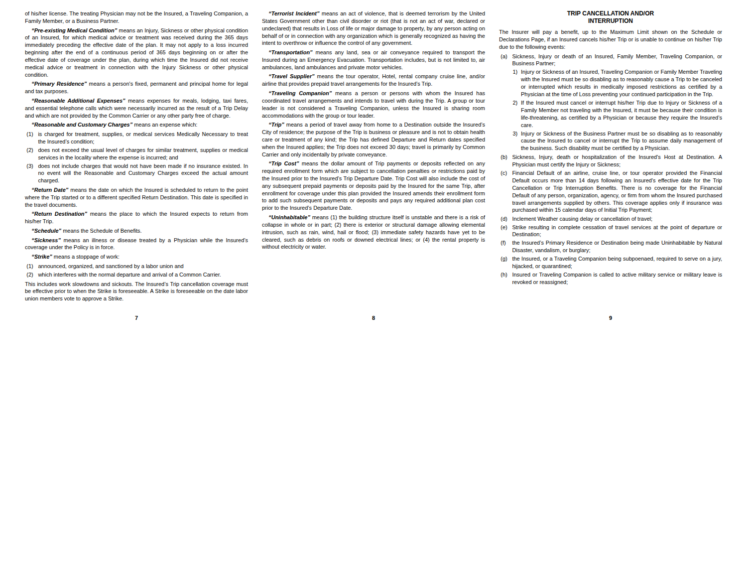of his/her license. The treating Physician may not be the Insured, a Traveling Companion, a Family Member, or a Business Partner.
“Pre-existing Medical Condition” means an Injury, Sickness or other physical condition of an Insured, for which medical advice or treatment was received during the 365 days immediately preceding the effective date of the plan. It may not apply to a loss incurred beginning after the end of a continuous period of 365 days beginning on or after the effective date of coverage under the plan, during which time the Insured did not receive medical advice or treatment in connection with the Injury Sickness or other physical condition.
“Primary Residence” means a person's fixed, permanent and principal home for legal and tax purposes.
“Reasonable Additional Expenses” means expenses for meals, lodging, taxi fares, and essential telephone calls which were necessarily incurred as the result of a Trip Delay and which are not provided by the Common Carrier or any other party free of charge.
“Reasonable and Customary Charges” means an expense which:
(1) is charged for treatment, supplies, or medical services Medically Necessary to treat the Insured’s condition;
(2) does not exceed the usual level of charges for similar treatment, supplies or medical services in the locality where the expense is incurred; and
(3) does not include charges that would not have been made if no insurance existed. In no event will the Reasonable and Customary Charges exceed the actual amount charged.
“Return Date” means the date on which the Insured is scheduled to return to the point where the Trip started or to a different specified Return Destination. This date is specified in the travel documents.
“Return Destination” means the place to which the Insured expects to return from his/her Trip.
“Schedule” means the Schedule of Benefits.
“Sickness” means an illness or disease treated by a Physician while the Insured’s coverage under the Policy is in force.
“Strike” means a stoppage of work:
(1) announced, organized, and sanctioned by a labor union and
(2) which interferes with the normal departure and arrival of a Common Carrier.
This includes work slowdowns and sickouts. The Insured’s Trip cancellation coverage must be effective prior to when the Strike is foreseeable. A Strike is foreseeable on the date labor union members vote to approve a Strike.
7
“Terrorist Incident” means an act of violence, that is deemed terrorism by the United States Government other than civil disorder or riot (that is not an act of war, declared or undeclared) that results in Loss of life or major damage to property, by any person acting on behalf of or in connection with any organization which is generally recognized as having the intent to overthrow or influence the control of any government.
“Transportation” means any land, sea or air conveyance required to transport the Insured during an Emergency Evacuation. Transportation includes, but is not limited to, air ambulances, land ambulances and private motor vehicles.
“Travel Supplier” means the tour operator, Hotel, rental company cruise line, and/or airline that provides prepaid travel arrangements for the Insured’s Trip.
“Traveling Companion” means a person or persons with whom the Insured has coordinated travel arrangements and intends to travel with during the Trip. A group or tour leader is not considered a Traveling Companion, unless the Insured is sharing room accommodations with the group or tour leader.
“Trip” means a period of travel away from home to a Destination outside the Insured’s City of residence; the purpose of the Trip is business or pleasure and is not to obtain health care or treatment of any kind; the Trip has defined Departure and Return dates specified when the Insured applies; the Trip does not exceed 30 days; travel is primarily by Common Carrier and only incidentally by private conveyance.
“Trip Cost” means the dollar amount of Trip payments or deposits reflected on any required enrollment form which are subject to cancellation penalties or restrictions paid by the Insured prior to the Insured’s Trip Departure Date. Trip Cost will also include the cost of any subsequent prepaid payments or deposits paid by the Insured for the same Trip, after enrollment for coverage under this plan provided the Insured amends their enrollment form to add such subsequent payments or deposits and pays any required additional plan cost prior to the Insured’s Departure Date.
“Uninhabitable” means (1) the building structure itself is unstable and there is a risk of collapse in whole or in part; (2) there is exterior or structural damage allowing elemental intrusion, such as rain, wind, hail or flood; (3) immediate safety hazards have yet to be cleared, such as debris on roofs or downed electrical lines; or (4) the rental property is without electricity or water.
8
TRIP CANCELLATION AND/OR
INTERRUPTION
The Insurer will pay a benefit, up to the Maximum Limit shown on the Schedule or Declarations Page, if an Insured cancels his/her Trip or is unable to continue on his/her Trip due to the following events:
(a) Sickness, Injury or death of an Insured, Family Member, Traveling Companion, or Business Partner;
1) Injury or Sickness of an Insured, Traveling Companion or Family Member Traveling with the Insured must be so disabling as to reasonably cause a Trip to be canceled or interrupted which results in medically imposed restrictions as certified by a Physician at the time of Loss preventing your continued participation in the Trip.
2) If the Insured must cancel or interrupt his/her Trip due to Injury or Sickness of a Family Member not traveling with the Insured, it must be because their condition is life-threatening, as certified by a Physician or because they require the Insured’s care.
3) Injury or Sickness of the Business Partner must be so disabling as to reasonably cause the Insured to cancel or interrupt the Trip to assume daily management of the business. Such disability must be certified by a Physician.
(b) Sickness, Injury, death or hospitalization of the Insured's Host at Destination. A Physician must certify the Injury or Sickness;
(c) Financial Default of an airline, cruise line, or tour operator provided the Financial Default occurs more than 14 days following an Insured's effective date for the Trip Cancellation or Trip Interruption Benefits. There is no coverage for the Financial Default of any person, organization, agency, or firm from whom the Insured purchased travel arrangements supplied by others. This coverage applies only if insurance was purchased within 15 calendar days of Initial Trip Payment;
(d) Inclement Weather causing delay or cancellation of travel;
(e) Strike resulting in complete cessation of travel services at the point of departure or Destination;
(f) the Insured’s Primary Residence or Destination being made Uninhabitable by Natural Disaster, vandalism, or burglary;
(g) the Insured, or a Traveling Companion being subpoenaed, required to serve on a jury, hijacked, or quarantined;
(h) Insured or Traveling Companion is called to active military service or military leave is revoked or reassigned;
9